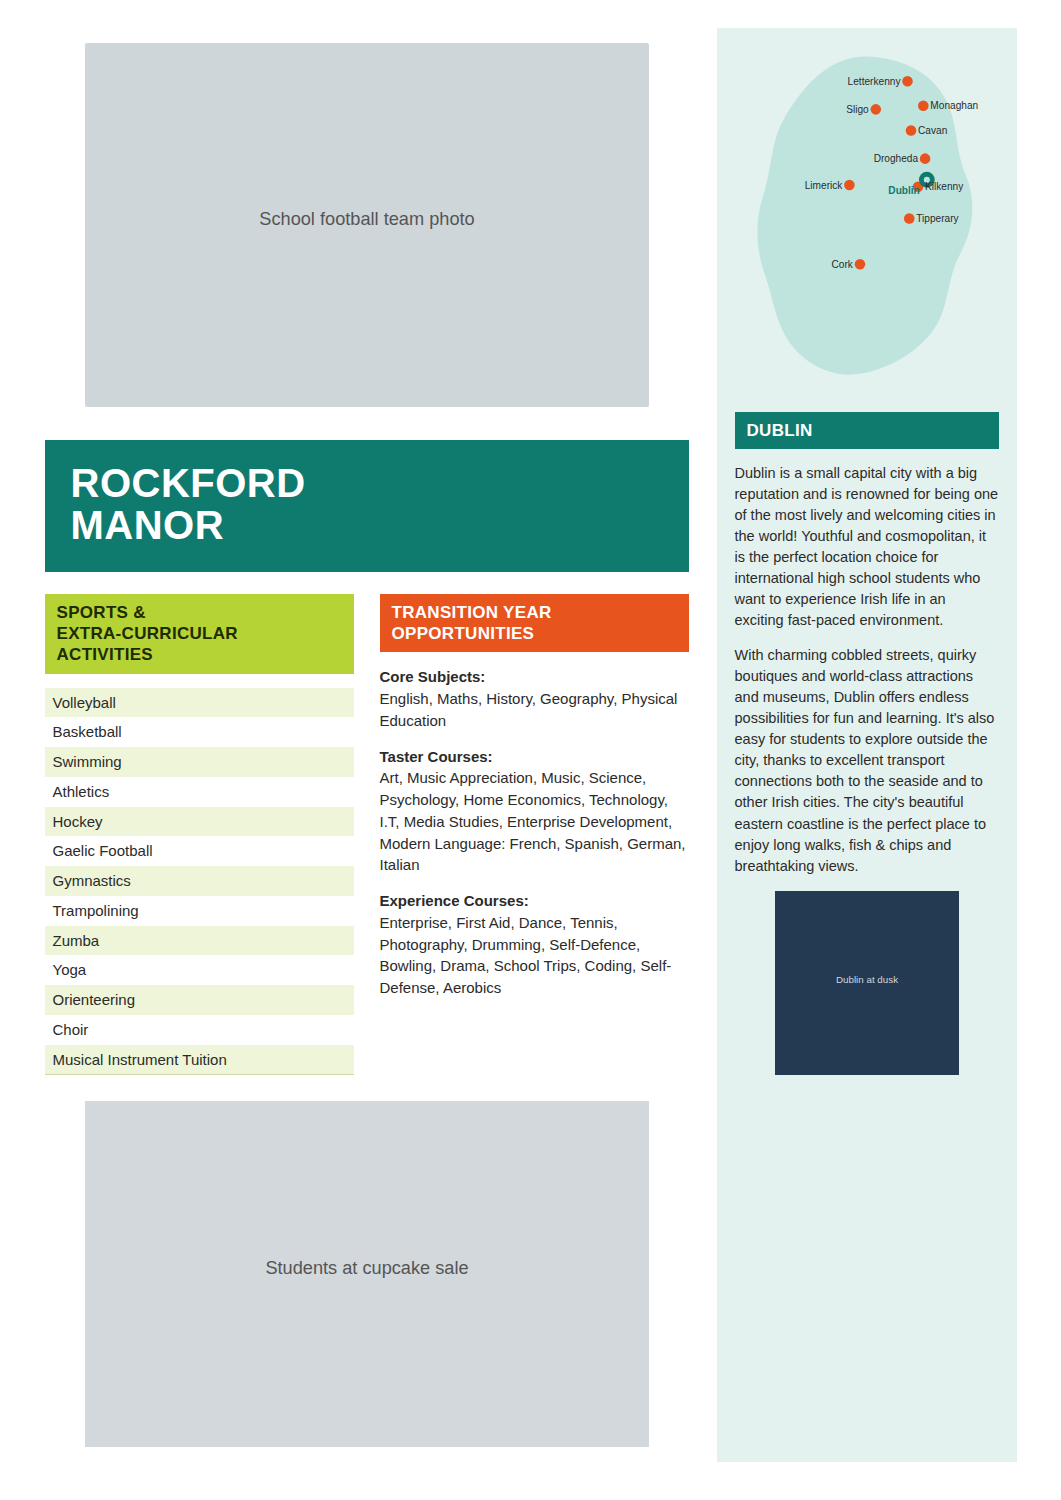Rockford
Manor
Sports &
Extra-Curricular
Activities
Volleyball
Basketball
Swimming
Athletics
Hockey
Gaelic Football
Gymnastics
Trampolining
Zumba
Yoga
Orienteering
Choir
Musical Instrument Tuition
Transition Year
Opportunities
Core Subjects: English, Maths, History, Geography, Physical Education
Taster Courses: Art, Music Appreciation, Music, Science, Psychology, Home Economics, Technology, I.T, Media Studies, Enterprise Development, Modern Language: French, Spanish, German, Italian
Experience Courses: Enterprise, First Aid, Dance, Tennis, Photography, Drumming, Self-Defence, Bowling, Drama, School Trips, Coding, Self-Defense, Aerobics
Letterkenny Sligo Monaghan Cavan Drogheda Dublin Limerick Kilkenny Tipperary Cork
Dublin
Dublin is a small capital city with a big reputation and is renowned for being one of the most lively and welcoming cities in the world! Youthful and cosmopolitan, it is the perfect location choice for international high school students who want to experience Irish life in an exciting fast-paced environment.
With charming cobbled streets, quirky boutiques and world-class attractions and museums, Dublin offers endless possibilities for fun and learning. It's also easy for students to explore outside the city, thanks to excellent transport connections both to the seaside and to other Irish cities. The city's beautiful eastern coastline is the perfect place to enjoy long walks, fish & chips and breathtaking views.